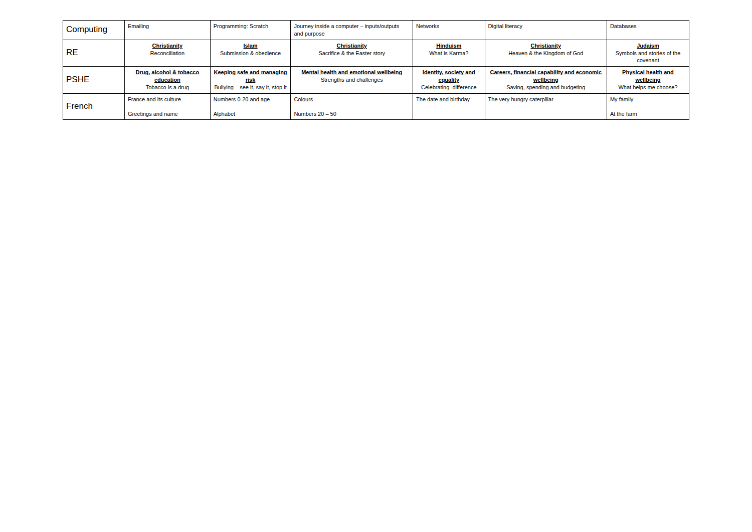| Computing | Emailing | Programming: Scratch | Journey inside a computer – inputs/outputs and purpose | Networks | Digital literacy | Databases |
| RE | Christianity Reconciliation | Islam Submission & obedience | Christianity Sacrifice & the Easter story | Hinduism What is Karma? | Christianity Heaven & the Kingdom of God | Judaism Symbols and stories of the covenant |
| PSHE | Drug, alcohol & tobacco education Tobacco is a drug | Keeping safe and managing risk Bullying – see it, say it, stop it | Mental health and emotional wellbeing Strengths and challenges | Identity, society and equality Celebrating difference | Careers, financial capability and economic wellbeing Saving, spending and budgeting | Physical health and wellbeing What helps me choose? |
| French | France and its culture Greetings and name | Numbers 0-20 and age Alphabet | Colours Numbers 20 – 50 | The date and birthday | The very hungry caterpillar | My family At the farm |